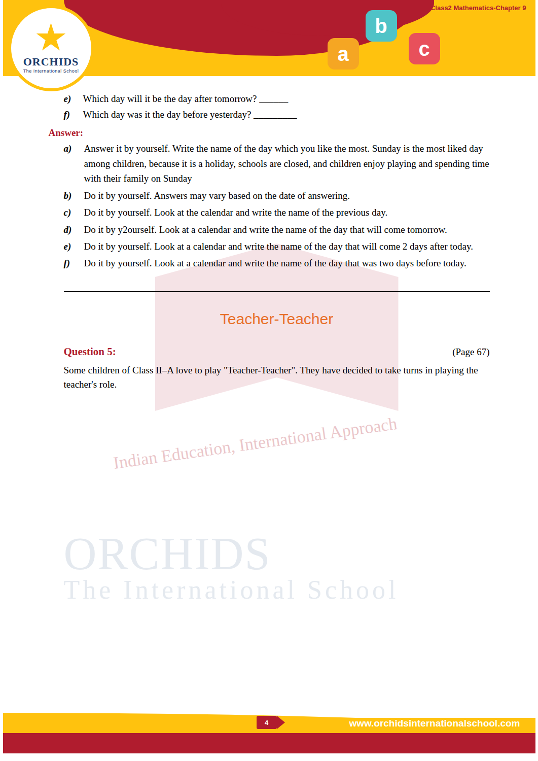NCERT Solutions: Class2 Mathematics-Chapter 9
b
a
c
ORCHIDS
The International School
Indian Education, International Approach
ORCHIDSThe International School
e) Which day will it be the day after tomorrow? ______
f) Which day was it the day before yesterday? _________
Answer:
a) Answer it by yourself. Write the name of the day which you like the most. Sunday is the most liked day among children, because it is a holiday, schools are closed, and children enjoy playing and spending time with their family on Sunday
b) Do it by yourself. Answers may vary based on the date of answering.
c) Do it by yourself. Look at the calendar and write the name of the previous day.
d) Do it by y2ourself. Look at a calendar and write the name of the day that will come tomorrow.
e) Do it by yourself. Look at a calendar and write the name of the day that will come 2 days after today.
f) Do it by yourself. Look at a calendar and write the name of the day that was two days before today.
Teacher-Teacher
Question 5: (Page 67)
Some children of Class II–A love to play "Teacher-Teacher". They have decided to take turns in playing the teacher's role.
4
www.orchidsinternationalschool.com